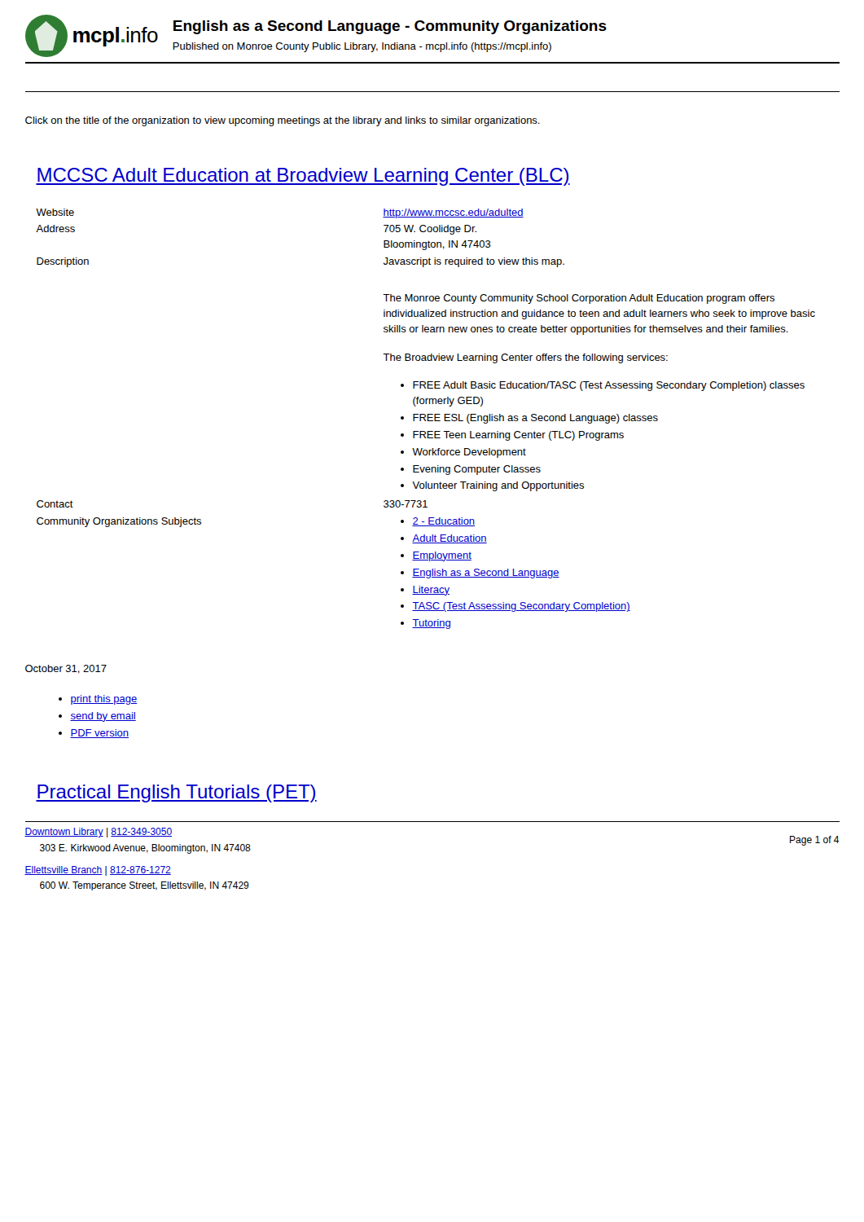mcpl. info
English as a Second Language - Community Organizations
Published on Monroe County Public Library, Indiana - mcpl.info (https://mcpl.info)
Click on the title of the organization to view upcoming meetings at the library and links to similar organizations.
MCCSC Adult Education at Broadview Learning Center (BLC)
| Website | http://www.mccsc.edu/adulted |
| Address | 705 W. Coolidge Dr. Bloomington, IN 47403 |
| Description | Javascript is required to view this map. The Monroe County Community School Corporation Adult Education program offers individualized instruction and guidance to teen and adult learners who seek to improve basic skills or learn new ones to create better opportunities for themselves and their families. The Broadview Learning Center offers the following services: FREE Adult Basic Education/TASC (Test Assessing Secondary Completion) classes (formerly GED) FREE ESL (English as a Second Language) classes FREE Teen Learning Center (TLC) Programs Workforce Development Evening Computer Classes Volunteer Training and Opportunities |
| Contact | 330-7731 |
| Community Organizations Subjects | 2 - Education Adult Education Employment English as a Second Language Literacy TASC (Test Assessing Secondary Completion) Tutoring |
October 31, 2017
print this page
send by email
PDF version
Practical English Tutorials (PET)
Downtown Library | 812-349-3050
303 E. Kirkwood Avenue, Bloomington, IN 47408
Ellettsville Branch | 812-876-1272
600 W. Temperance Street, Ellettsville, IN 47429
Page 1 of 4